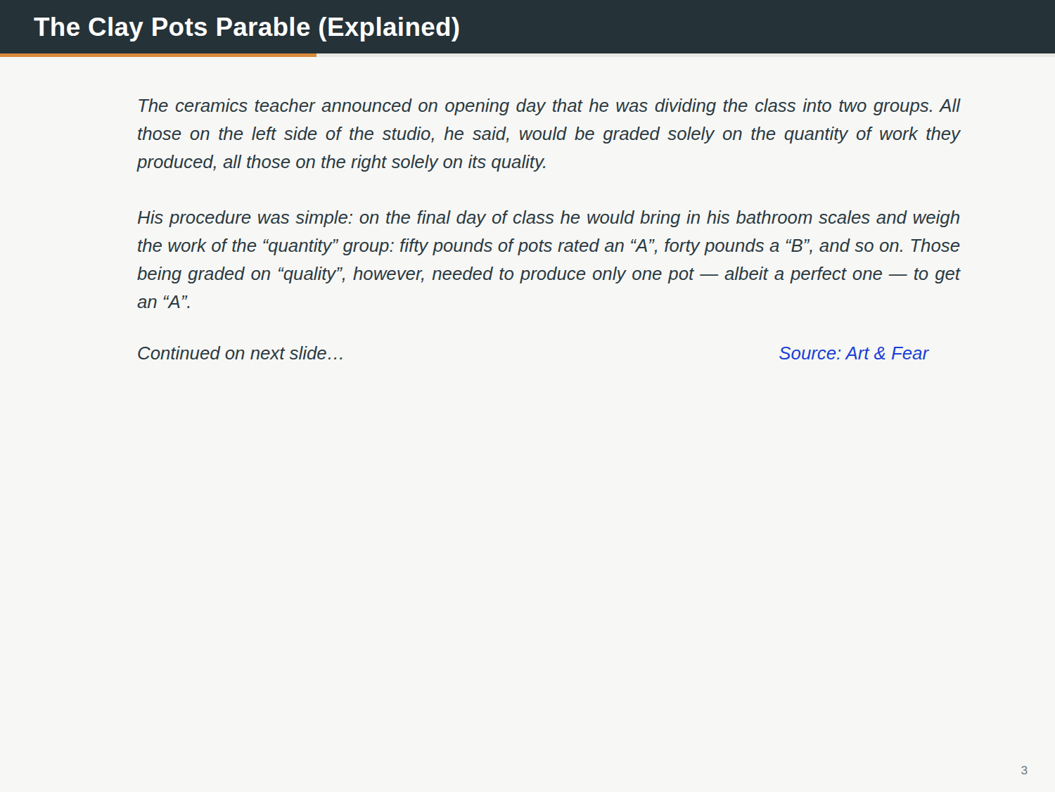The Clay Pots Parable (Explained)
The ceramics teacher announced on opening day that he was dividing the class into two groups. All those on the left side of the studio, he said, would be graded solely on the quantity of work they produced, all those on the right solely on its quality.
His procedure was simple: on the final day of class he would bring in his bathroom scales and weigh the work of the “quantity” group: fifty pounds of pots rated an “A”, forty pounds a “B”, and so on. Those being graded on “quality”, however, needed to produce only one pot — albeit a perfect one — to get an “A”.
Continued on next slide… Source: Art & Fear
3